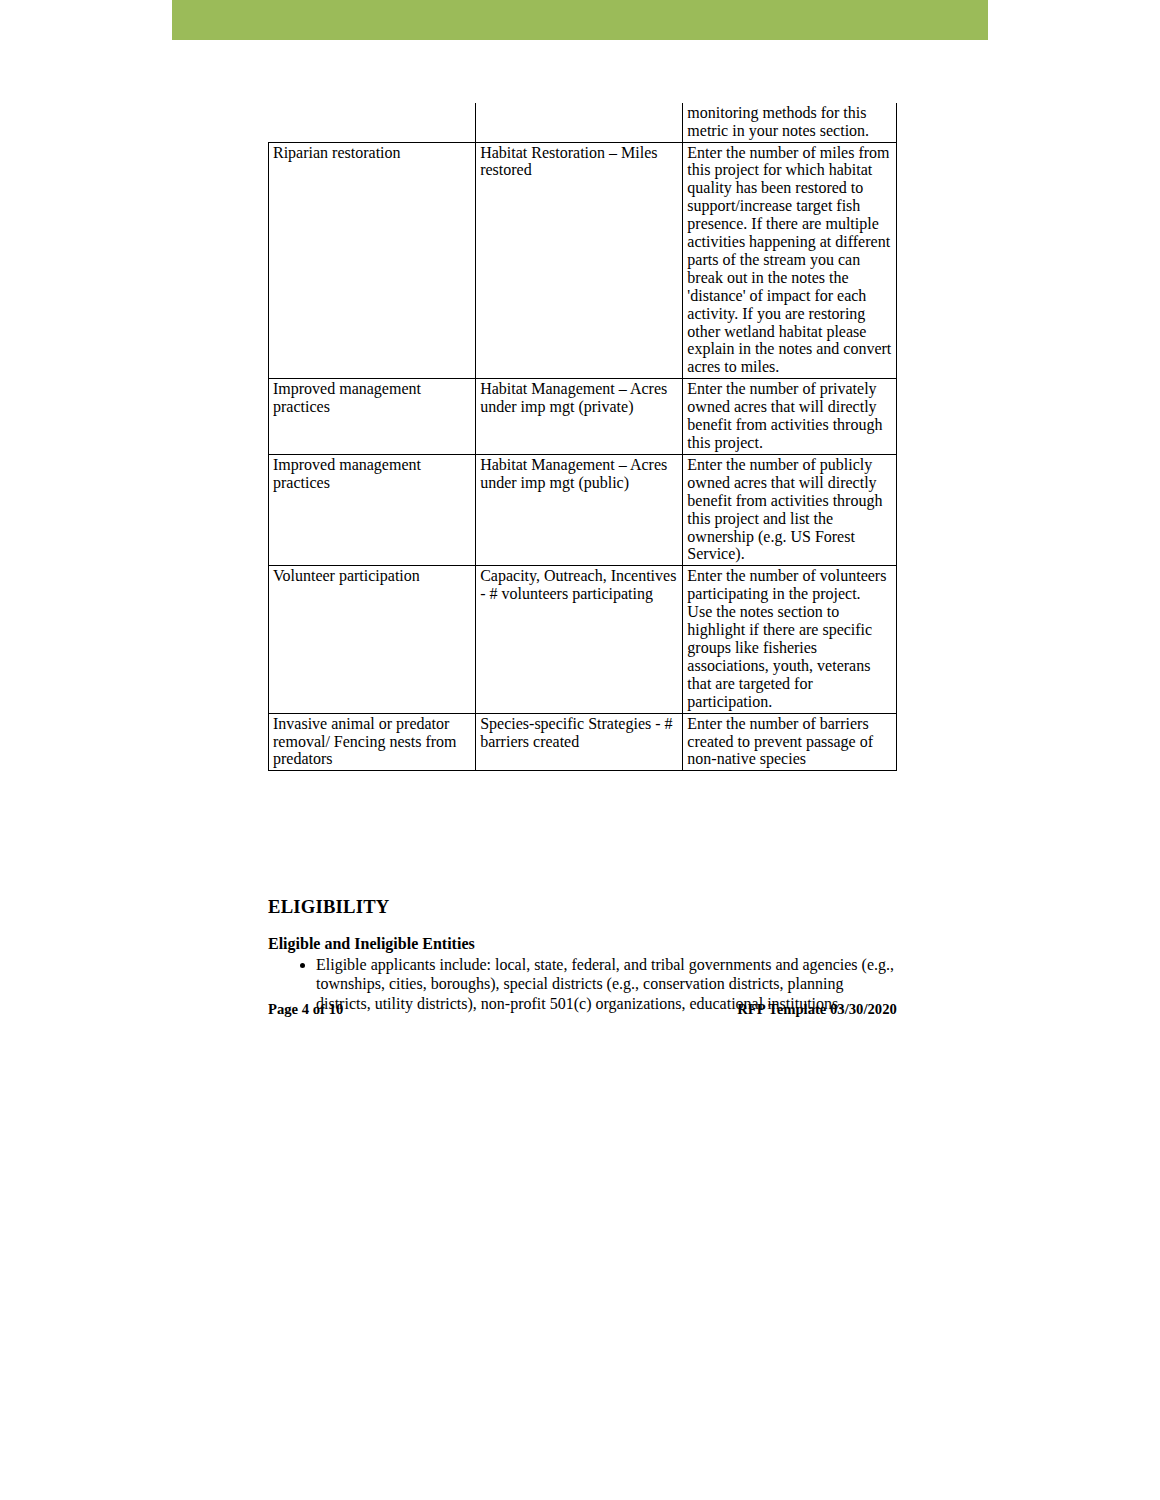| | | monitoring methods for this metric in your notes section. |
| Riparian restoration | Habitat Restoration – Miles restored | Enter the number of miles from this project for which habitat quality has been restored to support/increase target fish presence. If there are multiple activities happening at different parts of the stream you can break out in the notes the 'distance' of impact for each activity. If you are restoring other wetland habitat please explain in the notes and convert acres to miles. |
| Improved management practices | Habitat Management – Acres under imp mgt (private) | Enter the number of privately owned acres that will directly benefit from activities through this project. |
| Improved management practices | Habitat Management – Acres under imp mgt (public) | Enter the number of publicly owned acres that will directly benefit from activities through this project and list the ownership (e.g. US Forest Service). |
| Volunteer participation | Capacity, Outreach, Incentives - # volunteers participating | Enter the number of volunteers participating in the project. Use the notes section to highlight if there are specific groups like fisheries associations, youth, veterans that are targeted for participation. |
| Invasive animal or predator removal/ Fencing nests from predators | Species-specific Strategies - # barriers created | Enter the number of barriers created to prevent passage of non-native species |
ELIGIBILITY
Eligible and Ineligible Entities
Eligible applicants include: local, state, federal, and tribal governments and agencies (e.g., townships, cities, boroughs), special districts (e.g., conservation districts, planning districts, utility districts), non-profit 501(c) organizations, educational institutions.
Page 4 of 10
RFP Template 03/30/2020